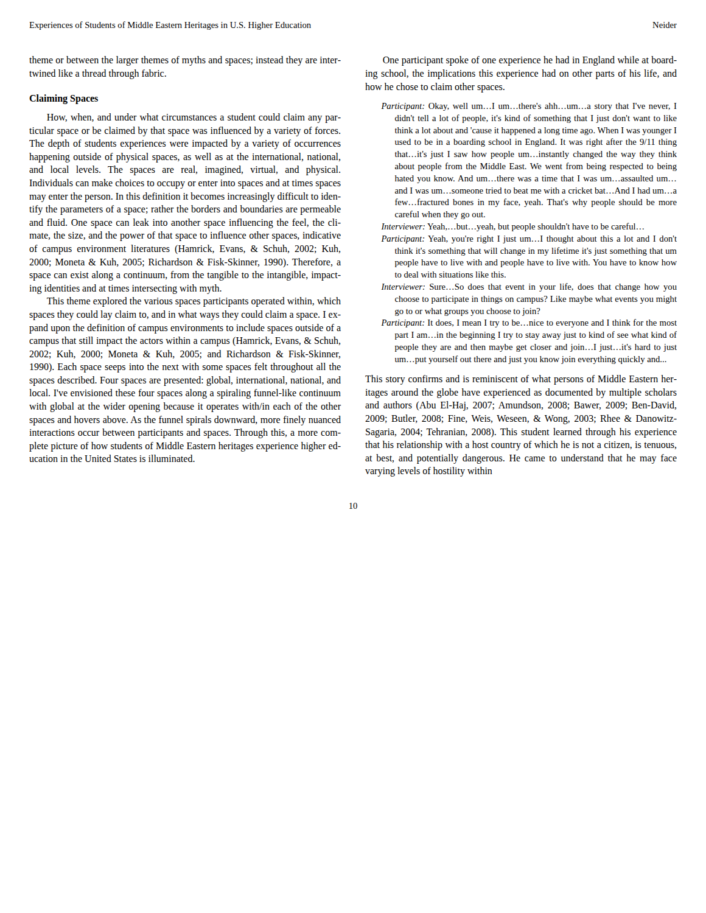Experiences of Students of Middle Eastern Heritages in U.S. Higher Education Neider
theme or between the larger themes of myths and spaces; instead they are intertwined like a thread through fabric.
Claiming Spaces
How, when, and under what circumstances a student could claim any particular space or be claimed by that space was influenced by a variety of forces. The depth of students experiences were impacted by a variety of occurrences happening outside of physical spaces, as well as at the international, national, and local levels. The spaces are real, imagined, virtual, and physical. Individuals can make choices to occupy or enter into spaces and at times spaces may enter the person. In this definition it becomes increasingly difficult to identify the parameters of a space; rather the borders and boundaries are permeable and fluid. One space can leak into another space influencing the feel, the climate, the size, and the power of that space to influence other spaces, indicative of campus environment literatures (Hamrick, Evans, & Schuh, 2002; Kuh, 2000; Moneta & Kuh, 2005; Richardson & Fisk-Skinner, 1990). Therefore, a space can exist along a continuum, from the tangible to the intangible, impacting identities and at times intersecting with myth.
This theme explored the various spaces participants operated within, which spaces they could lay claim to, and in what ways they could claim a space. I expand upon the definition of campus environments to include spaces outside of a campus that still impact the actors within a campus (Hamrick, Evans, & Schuh, 2002; Kuh, 2000; Moneta & Kuh, 2005; and Richardson & Fisk-Skinner, 1990). Each space seeps into the next with some spaces felt throughout all the spaces described. Four spaces are presented: global, international, national, and local. I've envisioned these four spaces along a spiraling funnel-like continuum with global at the wider opening because it operates with/in each of the other spaces and hovers above. As the funnel spirals downward, more finely nuanced interactions occur between participants and spaces. Through this, a more complete picture of how students of Middle Eastern heritages experience higher education in the United States is illuminated.
One participant spoke of one experience he had in England while at boarding school, the implications this experience had on other parts of his life, and how he chose to claim other spaces.
Participant: Okay, well um…I um…there's ahh…um…a story that I've never, I didn't tell a lot of people, it's kind of something that I just don't want to like think a lot about and 'cause it happened a long time ago. When I was younger I used to be in a boarding school in England. It was right after the 9/11 thing that…it's just I saw how people um…instantly changed the way they think about people from the Middle East. We went from being respected to being hated you know. And um…there was a time that I was um…assaulted um…and I was um…someone tried to beat me with a cricket bat…And I had um…a few…fractured bones in my face, yeah. That's why people should be more careful when they go out.
Interviewer: Yeah,…but…yeah, but people shouldn't have to be careful…
Participant: Yeah, you're right I just um…I thought about this a lot and I don't think it's something that will change in my lifetime it's just something that um people have to live with and people have to live with. You have to know how to deal with situations like this.
Interviewer: Sure…So does that event in your life, does that change how you choose to participate in things on campus? Like maybe what events you might go to or what groups you choose to join?
Participant: It does, I mean I try to be…nice to everyone and I think for the most part I am…in the beginning I try to stay away just to kind of see what kind of people they are and then maybe get closer and join…I just…it's hard to just um…put yourself out there and just you know join everything quickly and...
This story confirms and is reminiscent of what persons of Middle Eastern heritages around the globe have experienced as documented by multiple scholars and authors (Abu El-Haj, 2007; Amundson, 2008; Bawer, 2009; Ben-David, 2009; Butler, 2008; Fine, Weis, Weseen, & Wong, 2003; Rhee & Danowitz-Sagaria, 2004; Tehranian, 2008). This student learned through his experience that his relationship with a host country of which he is not a citizen, is tenuous, at best, and potentially dangerous. He came to understand that he may face varying levels of hostility within
10